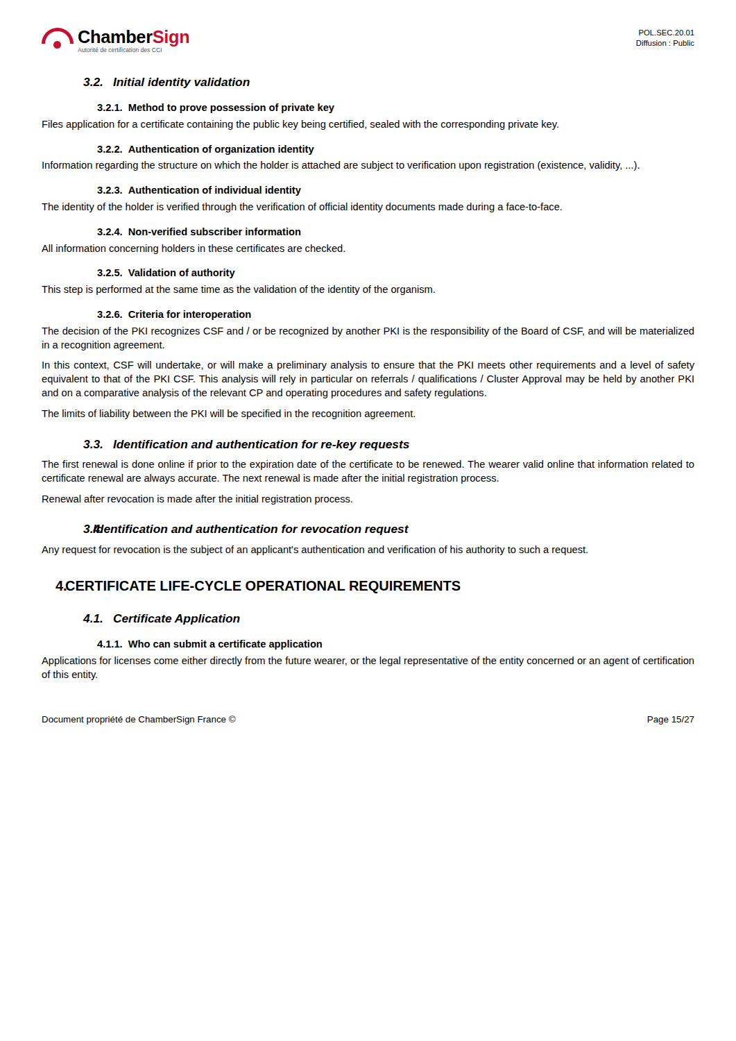Chamber Sign
Autorité de certification des CCI
POL.SEC.20.01
Diffusion : Public
3.2. Initial identity validation
3.2.1. Method to prove possession of private key
Files application for a certificate containing the public key being certified, sealed with the corresponding private key.
3.2.2. Authentication of organization identity
Information regarding the structure on which the holder is attached are subject to verification upon registration (existence, validity, ...).
3.2.3. Authentication of individual identity
The identity of the holder is verified through the verification of official identity documents made during a face-to-face.
3.2.4. Non-verified subscriber information
All information concerning holders in these certificates are checked.
3.2.5. Validation of authority
This step is performed at the same time as the validation of the identity of the organism.
3.2.6. Criteria for interoperation
The decision of the PKI recognizes CSF and / or be recognized by another PKI is the responsibility of the Board of CSF, and will be materialized in a recognition agreement.
In this context, CSF will undertake, or will make a preliminary analysis to ensure that the PKI meets other requirements and a level of safety equivalent to that of the PKI CSF. This analysis will rely in particular on referrals / qualifications / Cluster Approval may be held by another PKI and on a comparative analysis of the relevant CP and operating procedures and safety regulations.
The limits of liability between the PKI will be specified in the recognition agreement.
3.3. Identification and authentication for re-key requests
The first renewal is done online if prior to the expiration date of the certificate to be renewed. The wearer valid online that information related to certificate renewal are always accurate. The next renewal is made after the initial registration process.
Renewal after revocation is made after the initial registration process.
3.4. Identification and authentication for revocation request
Any request for revocation is the subject of an applicant's authentication and verification of his authority to such a request.
4. CERTIFICATE LIFE-CYCLE OPERATIONAL REQUIREMENTS
4.1. Certificate Application
4.1.1. Who can submit a certificate application
Applications for licenses come either directly from the future wearer, or the legal representative of the entity concerned or an agent of certification of this entity.
Document propriété de ChamberSign France © Page 15/27